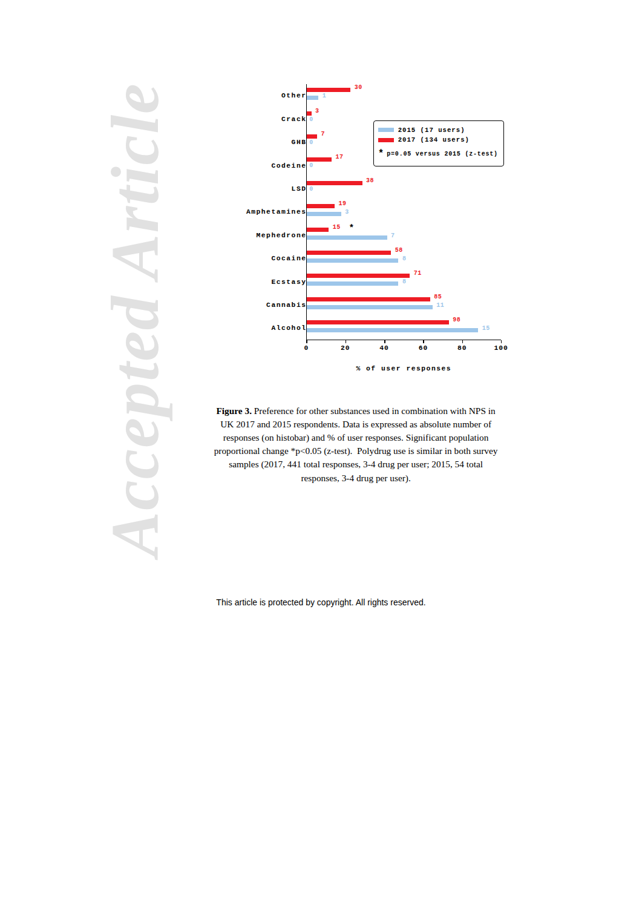Accepted Article
2015 (17 users)
2017 (134 users)
*p=0.05 versus 2015 (z-test)
| Other | 30 1 |
| Crack | 3 0 |
| GHB | 7 0 |
| Codeine | 17 0 |
| LSD | 38 0 |
| Amphetamines | 19 3 |
| Mephedrone | 15 * 7 |
| Cocaine | 58 8 |
| Ecstasy | 71 8 |
| Cannabis | 85 11 |
| Alcohol | 98 15 |
0
20
40
60
80
100
% of user responses
Figure 3. Preference for other substances used in combination with NPS in UK 2017 and 2015 respondents. Data is expressed as absolute number of responses (on histobar) and % of user responses. Significant population proportional change *p<0.05 (z-test). Polydrug use is similar in both survey samples (2017, 441 total responses, 3-4 drug per user; 2015, 54 total responses, 3-4 drug per user).
This article is protected by copyright. All rights reserved.